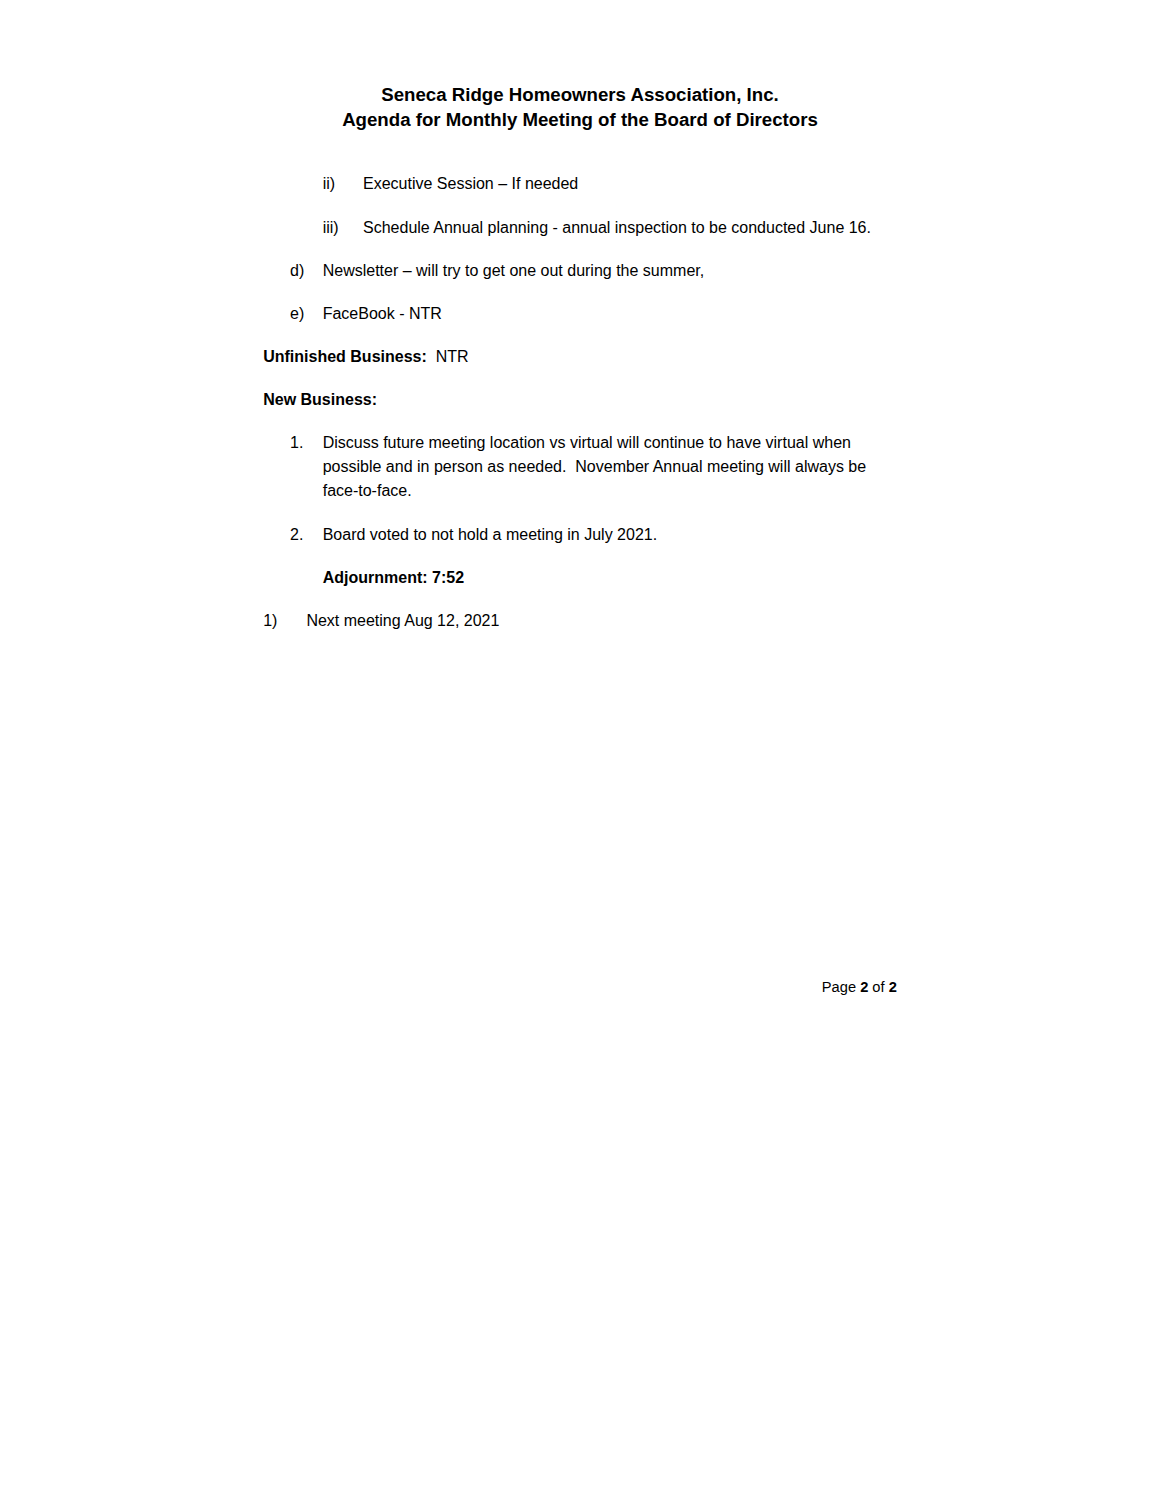Seneca Ridge Homeowners Association, Inc. Agenda for Monthly Meeting of the Board of Directors
ii) Executive Session – If needed
iii) Schedule Annual planning - annual inspection to be conducted June 16.
d) Newsletter – will try to get one out during the summer,
e) FaceBook - NTR
Unfinished Business: NTR
New Business:
1. Discuss future meeting location vs virtual will continue to have virtual when possible and in person as needed. November Annual meeting will always be face-to-face.
2. Board voted to not hold a meeting in July 2021.
Adjournment: 7:52
1) Next meeting Aug 12, 2021
Page 2 of 2